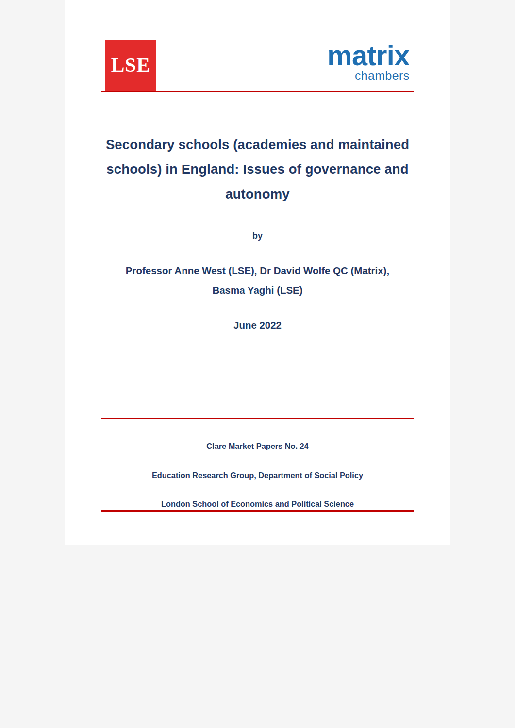LSE
matrix chambers
Secondary schools (academies and maintained schools) in England: Issues of governance and autonomy
by
Professor Anne West (LSE), Dr David Wolfe QC (Matrix),
Basma Yaghi (LSE)
June 2022
Clare Market Papers No. 24
Education Research Group, Department of Social Policy
London School of Economics and Political Science